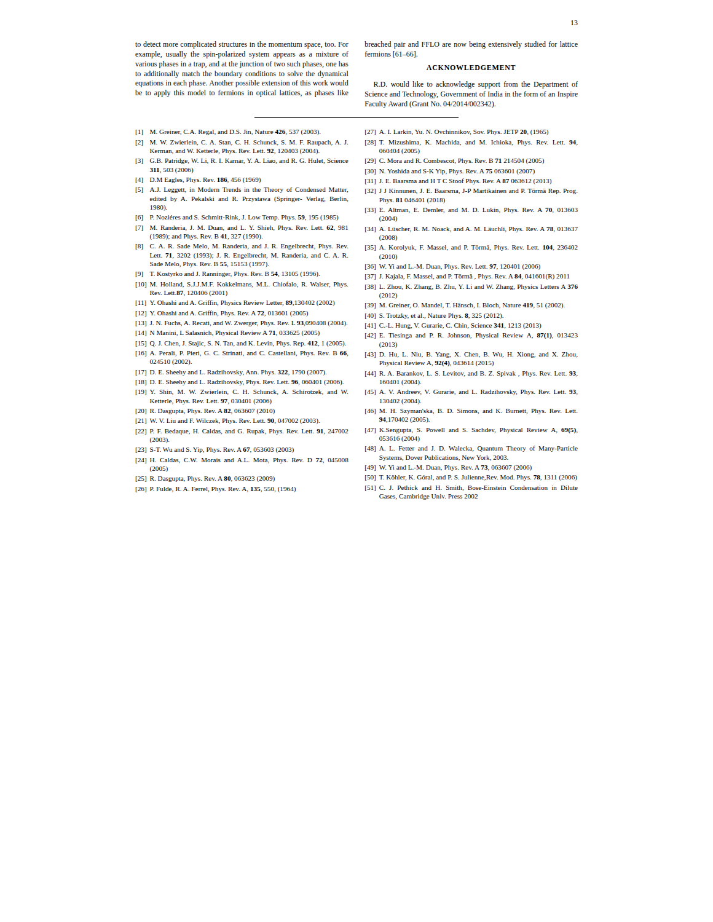13
to detect more complicated structures in the momentum space, too. For example, usually the spin-polarized system appears as a mixture of various phases in a trap, and at the junction of two such phases, one has to additionally match the boundary conditions to solve the dynamical equations in each phase. Another possible extension of this work would be to apply this model to fermions in optical lattices, as phases like breached pair and FFLO are now being extensively studied for lattice fermions [61–66].
Acknowledgement
R.D. would like to acknowledge support from the Department of Science and Technology, Government of India in the form of an Inspire Faculty Award (Grant No. 04/2014/002342).
[1] M. Greiner, C.A. Regal, and D.S. Jin, Nature 426, 537 (2003).
[2] M. W. Zwierlein, C. A. Stan, C. H. Schunck, S. M. F. Raupach, A. J. Kerman, and W. Ketterle, Phys. Rev. Lett. 92, 120403 (2004).
[3] G.B. Patridge, W. Li, R. I. Kamar, Y. A. Liao, and R. G. Hulet, Science 311, 503 (2006)
[4] D.M Eagles, Phys. Rev. 186, 456 (1969)
[5] A.J. Leggett, in Modern Trends in the Theory of Condensed Matter, edited by A. Pekalski and R. Przystawa (Springer- Verlag, Berlin, 1980).
[6] P. Noziéres and S. Schmitt-Rink, J. Low Temp. Phys. 59, 195 (1985)
[7] M. Randeria, J. M. Duan, and L. Y. Shieh, Phys. Rev. Lett. 62, 981 (1989); and Phys. Rev. B 41, 327 (1990).
[8] C. A. R. Sade Melo, M. Randeria, and J. R. Engelbrecht, Phys. Rev. Lett. 71, 3202 (1993); J. R. Engelbrecht, M. Randeria, and C. A. R. Sade Melo, Phys. Rev. B 55, 15153 (1997).
[9] T. Kostyrko and J. Ranninger, Phys. Rev. B 54, 13105 (1996).
[10] M. Holland, S.J.J.M.F. Kokkelmans, M.L. Chiofalo, R. Walser, Phys. Rev. Lett.87, 120406 (2001)
[11] Y. Ohashi and A. Griffin, Physics Review Letter, 89,130402 (2002)
[12] Y. Ohashi and A. Griffin, Phys. Rev. A 72, 013601 (2005)
[13] J. N. Fuchs, A. Recati, and W. Zwerger, Phys. Rev. L 93,090408 (2004).
[14] N Manini, L Salasnich, Physical Review A 71, 033625 (2005)
[15] Q. J. Chen, J. Stajic, S. N. Tan, and K. Levin, Phys. Rep. 412, 1 (2005).
[16] A. Perali, P. Pieri, G. C. Strinati, and C. Castellani, Phys. Rev. B 66, 024510 (2002).
[17] D. E. Sheehy and L. Radzihovsky, Ann. Phys. 322, 1790 (2007).
[18] D. E. Sheehy and L. Radzihovsky, Phys. Rev. Lett. 96, 060401 (2006).
[19] Y. Shin, M. W. Zwierlein, C. H. Schunck, A. Schirotzek, and W. Ketterle, Phys. Rev. Lett. 97, 030401 (2006)
[20] R. Dasgupta, Phys. Rev. A 82, 063607 (2010)
[21] W. V. Liu and F. Wilczek, Phys. Rev. Lett. 90, 047002 (2003).
[22] P. F. Bedaque, H. Caldas, and G. Rupak, Phys. Rev. Lett. 91, 247002 (2003).
[23] S-T. Wu and S. Yip, Phys. Rev. A 67, 053603 (2003)
[24] H. Caldas, C.W. Morais and A.L. Mota, Phys. Rev. D 72, 045008 (2005)
[25] R. Dasgupta, Phys. Rev. A 80, 063623 (2009)
[26] P. Fulde, R. A. Ferrel, Phys. Rev. A, 135, 550, (1964)
[27] A. I. Larkin, Yu. N. Ovchinnikov, Sov. Phys. JETP 20, (1965)
[28] T. Mizushima, K. Machida, and M. Ichioka, Phys. Rev. Lett. 94, 060404 (2005)
[29] C. Mora and R. Combescot, Phys. Rev. B 71 214504 (2005)
[30] N. Yoshida and S-K Yip, Phys. Rev. A 75 063601 (2007)
[31] J. E. Baarsma and H T C Stoof Phys. Rev. A 87 063612 (2013)
[32] J J Kinnunen, J. E. Baarsma, J-P Martikainen and P. Törmä Rep. Prog. Phys. 81 046401 (2018)
[33] E. Altman, E. Demler, and M. D. Lukin, Phys. Rev. A 70, 013603 (2004)
[34] A. Lüscher, R. M. Noack, and A. M. Läuchli, Phys. Rev. A 78, 013637 (2008)
[35] A. Korolyuk, F. Massel, and P. Törmä, Phys. Rev. Lett. 104, 236402 (2010)
[36] W. Yi and L.-M. Duan, Phys. Rev. Lett. 97, 120401 (2006)
[37] J. Kajala, F. Massel, and P. Törmä , Phys. Rev. A 84, 041601(R) 2011
[38] L. Zhou, K. Zhang, B. Zhu, Y. Li and W. Zhang, Physics Letters A 376 (2012)
[39] M. Greiner, O. Mandel, T. Hänsch, I. Bloch, Nature 419, 51 (2002).
[40] S. Trotzky, et al., Nature Phys. 8, 325 (2012).
[41] C.-L. Hung, V. Gurarie, C. Chin, Science 341, 1213 (2013)
[42] E. Tiesinga and P. R. Johnson, Physical Review A, 87(1), 013423 (2013)
[43] D. Hu, L. Niu, B. Yang, X. Chen, B. Wu, H. Xiong, and X. Zhou, Physical Review A, 92(4), 043614 (2015)
[44] R. A. Barankov, L. S. Levitov, and B. Z. Spivak , Phys. Rev. Lett. 93, 160401 (2004).
[45] A. V. Andreev, V. Gurarie, and L. Radzihovsky, Phys. Rev. Lett. 93, 130402 (2004).
[46] M. H. Szyman'ska, B. D. Simons, and K. Burnett, Phys. Rev. Lett. 94,170402 (2005).
[47] K.Sengupta, S. Powell and S. Sachdev, Physical Review A, 69(5), 053616 (2004)
[48] A. L. Fetter and J. D. Walecka, Quantum Theory of Many-Particle Systems, Dover Publications, New York, 2003.
[49] W. Yi and L.-M. Duan, Phys. Rev. A 73, 063607 (2006)
[50] T. Köhler, K. Góral, and P. S. Julienne,Rev. Mod. Phys. 78, 1311 (2006)
[51] C. J. Pethick and H. Smith, Bose-Einstein Condensation in Dilute Gases, Cambridge Univ. Press 2002